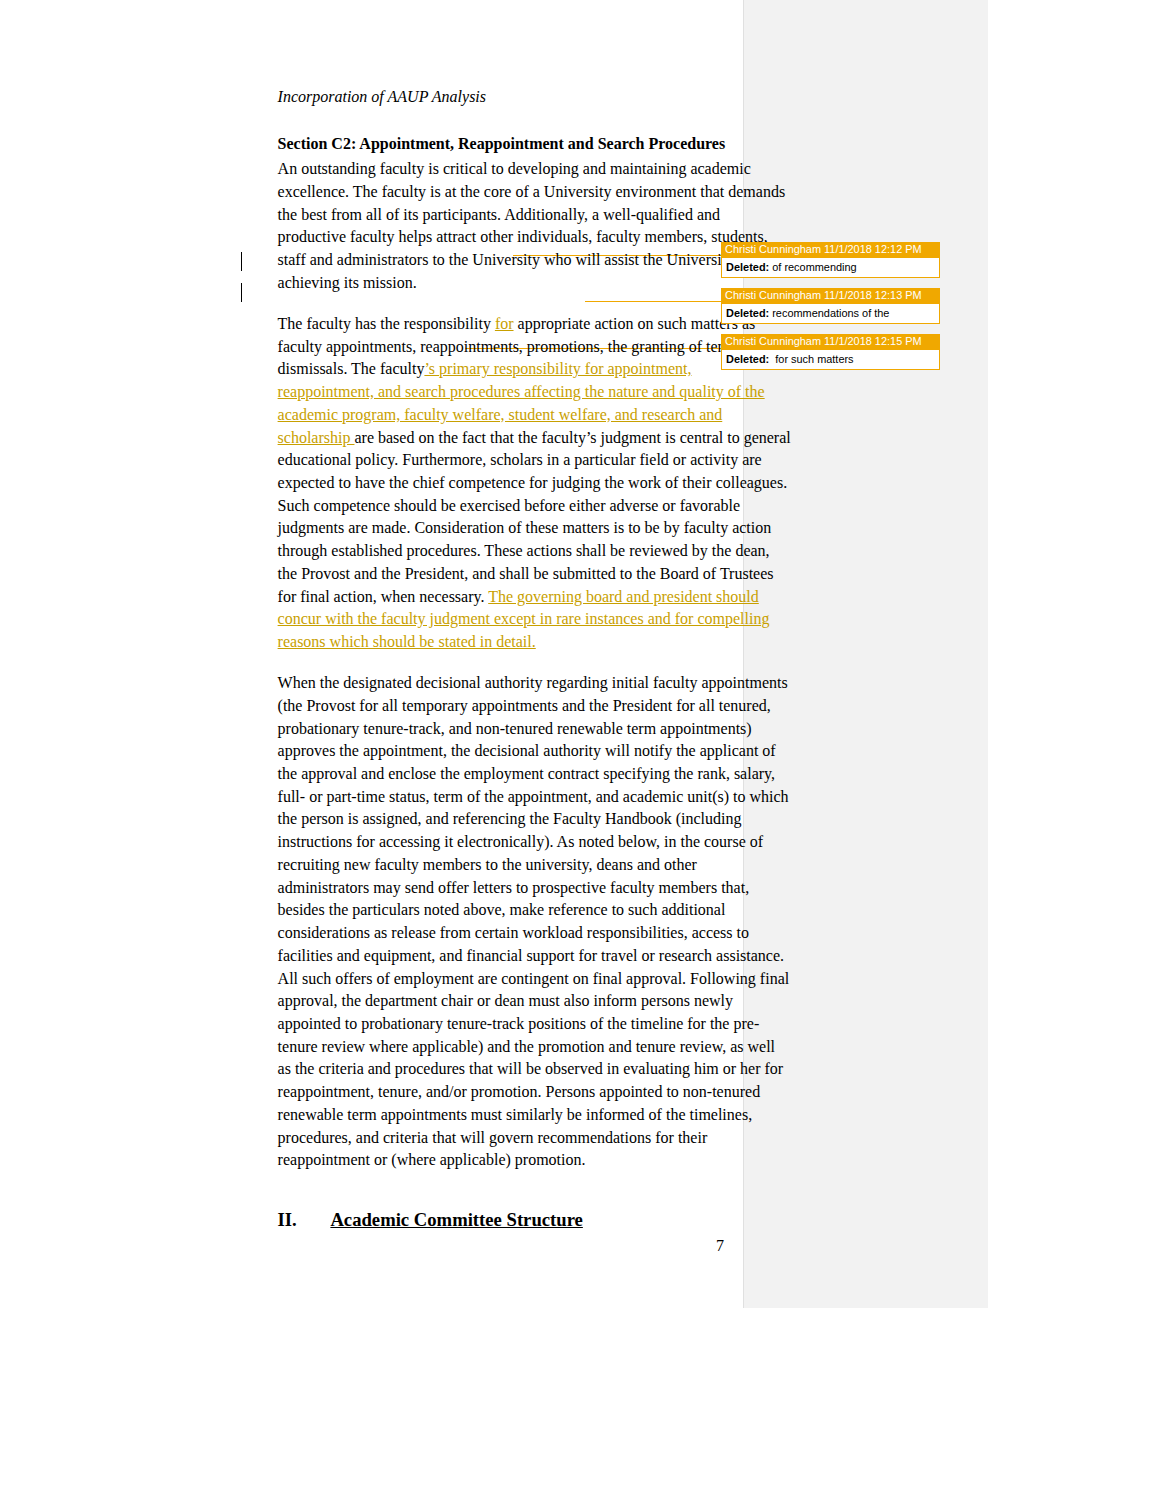Christi Cunningham 11/1/2018 12:12 PM
Deleted: of recommending
Christi Cunningham 11/1/2018 12:13 PM
Deleted: recommendations of the
Christi Cunningham 11/1/2018 12:15 PM
Deleted: for such matters
Incorporation of AAUP Analysis
Section C2: Appointment, Reappointment and Search Procedures
An outstanding faculty is critical to developing and maintaining academic excellence. The faculty is at the core of a University environment that demands the best from all of its participants. Additionally, a well-qualified and productive faculty helps attract other individuals, faculty members, students, staff and administrators to the University who will assist the University in achieving its mission.
The faculty has the responsibility for appropriate action on such matters as faculty appointments, reappointments, promotions, the granting of tenure, and dismissals. The faculty’s primary responsibility for appointment, reappointment, and search procedures affecting the nature and quality of the academic program, faculty welfare, student welfare, and research and scholarship are based on the fact that the faculty’s judgment is central to general educational policy. Furthermore, scholars in a particular field or activity are expected to have the chief competence for judging the work of their colleagues. Such competence should be exercised before either adverse or favorable judgments are made. Consideration of these matters is to be by faculty action through established procedures. These actions shall be reviewed by the dean, the Provost and the President, and shall be submitted to the Board of Trustees for final action, when necessary. The governing board and president should concur with the faculty judgment except in rare instances and for compelling reasons which should be stated in detail.
When the designated decisional authority regarding initial faculty appointments (the Provost for all temporary appointments and the President for all tenured, probationary tenure-track, and non-tenured renewable term appointments) approves the appointment, the decisional authority will notify the applicant of the approval and enclose the employment contract specifying the rank, salary, full- or part-time status, term of the appointment, and academic unit(s) to which the person is assigned, and referencing the Faculty Handbook (including instructions for accessing it electronically). As noted below, in the course of recruiting new faculty members to the university, deans and other administrators may send offer letters to prospective faculty members that, besides the particulars noted above, make reference to such additional considerations as release from certain workload responsibilities, access to facilities and equipment, and financial support for travel or research assistance. All such offers of employment are contingent on final approval. Following final approval, the department chair or dean must also inform persons newly appointed to probationary tenure-track positions of the timeline for the pre-tenure review where applicable) and the promotion and tenure review, as well as the criteria and procedures that will be observed in evaluating him or her for reappointment, tenure, and/or promotion. Persons appointed to non-tenured renewable term appointments must similarly be informed of the timelines, procedures, and criteria that will govern recommendations for their reappointment or (where applicable) promotion.
II. Academic Committee Structure
7